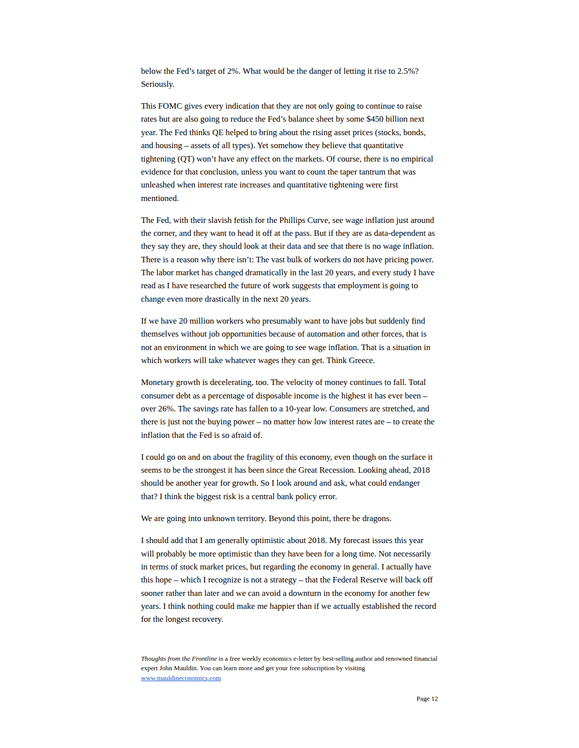below the Fed’s target of 2%. What would be the danger of letting it rise to 2.5%? Seriously.
This FOMC gives every indication that they are not only going to continue to raise rates but are also going to reduce the Fed’s balance sheet by some $450 billion next year. The Fed thinks QE helped to bring about the rising asset prices (stocks, bonds, and housing – assets of all types). Yet somehow they believe that quantitative tightening (QT) won’t have any effect on the markets. Of course, there is no empirical evidence for that conclusion, unless you want to count the taper tantrum that was unleashed when interest rate increases and quantitative tightening were first mentioned.
The Fed, with their slavish fetish for the Phillips Curve, see wage inflation just around the corner, and they want to head it off at the pass. But if they are as data-dependent as they say they are, they should look at their data and see that there is no wage inflation. There is a reason why there isn’t: The vast bulk of workers do not have pricing power. The labor market has changed dramatically in the last 20 years, and every study I have read as I have researched the future of work suggests that employment is going to change even more drastically in the next 20 years.
If we have 20 million workers who presumably want to have jobs but suddenly find themselves without job opportunities because of automation and other forces, that is not an environment in which we are going to see wage inflation. That is a situation in which workers will take whatever wages they can get. Think Greece.
Monetary growth is decelerating, too. The velocity of money continues to fall. Total consumer debt as a percentage of disposable income is the highest it has ever been – over 26%. The savings rate has fallen to a 10-year low. Consumers are stretched, and there is just not the buying power – no matter how low interest rates are – to create the inflation that the Fed is so afraid of.
I could go on and on about the fragility of this economy, even though on the surface it seems to be the strongest it has been since the Great Recession. Looking ahead, 2018 should be another year for growth. So I look around and ask, what could endanger that? I think the biggest risk is a central bank policy error.
We are going into unknown territory. Beyond this point, there be dragons.
I should add that I am generally optimistic about 2018. My forecast issues this year will probably be more optimistic than they have been for a long time. Not necessarily in terms of stock market prices, but regarding the economy in general. I actually have this hope – which I recognize is not a strategy – that the Federal Reserve will back off sooner rather than later and we can avoid a downturn in the economy for another few years. I think nothing could make me happier than if we actually established the record for the longest recovery.
Thoughts from the Frontline is a free weekly economics e-letter by best-selling author and renowned financial expert John Mauldin. You can learn more and get your free subscription by visiting www.mauldineconomics.com
Page 12